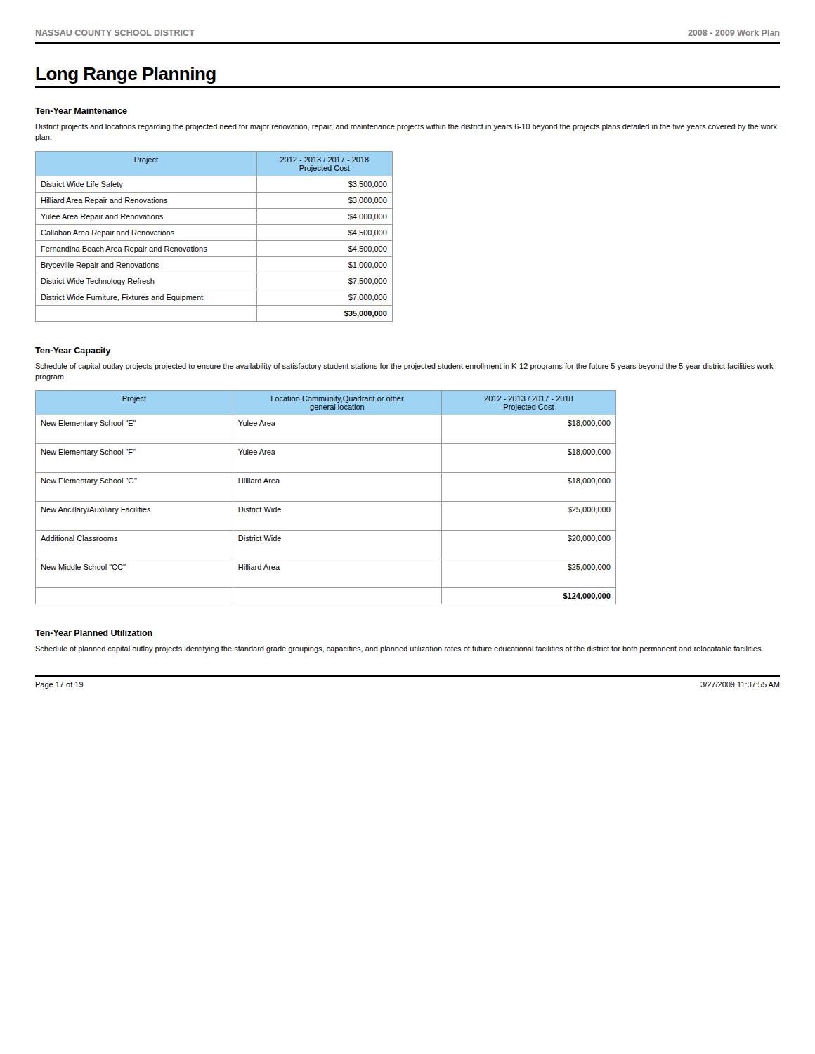NASSAU COUNTY SCHOOL DISTRICT 2008 - 2009 Work Plan
Long Range Planning
Ten-Year Maintenance
District projects and locations regarding the projected need for major renovation, repair, and maintenance projects within the district in years 6-10 beyond the projects plans detailed in the five years covered by the work plan.
| Project | 2012 - 2013 / 2017 - 2018 Projected Cost |
| --- | --- |
| District Wide Life Safety | $3,500,000 |
| Hilliard Area Repair and Renovations | $3,000,000 |
| Yulee Area Repair and Renovations | $4,000,000 |
| Callahan Area Repair and Renovations | $4,500,000 |
| Fernandina Beach Area Repair and Renovations | $4,500,000 |
| Bryceville Repair and Renovations | $1,000,000 |
| District Wide Technology Refresh | $7,500,000 |
| District Wide Furniture, Fixtures and Equipment | $7,000,000 |
| | $35,000,000 |
Ten-Year Capacity
Schedule of capital outlay projects projected to ensure the availability of satisfactory student stations for the projected student enrollment in K-12 programs for the future 5 years beyond the 5-year district facilities work program.
| Project | Location,Community,Quadrant or other general location | 2012 - 2013 / 2017 - 2018 Projected Cost |
| --- | --- | --- |
| New Elementary School "E" | Yulee Area | $18,000,000 |
| New Elementary School "F" | Yulee Area | $18,000,000 |
| New Elementary School "G" | Hilliard Area | $18,000,000 |
| New Ancillary/Auxiliary Facilities | District Wide | $25,000,000 |
| Additional Classrooms | District Wide | $20,000,000 |
| New Middle School "CC" | Hilliard Area | $25,000,000 |
| | | $124,000,000 |
Ten-Year Planned Utilization
Schedule of planned capital outlay projects identifying the standard grade groupings, capacities, and planned utilization rates of future educational facilities of the district for both permanent and relocatable facilities.
Page 17 of 19 3/27/2009 11:37:55 AM